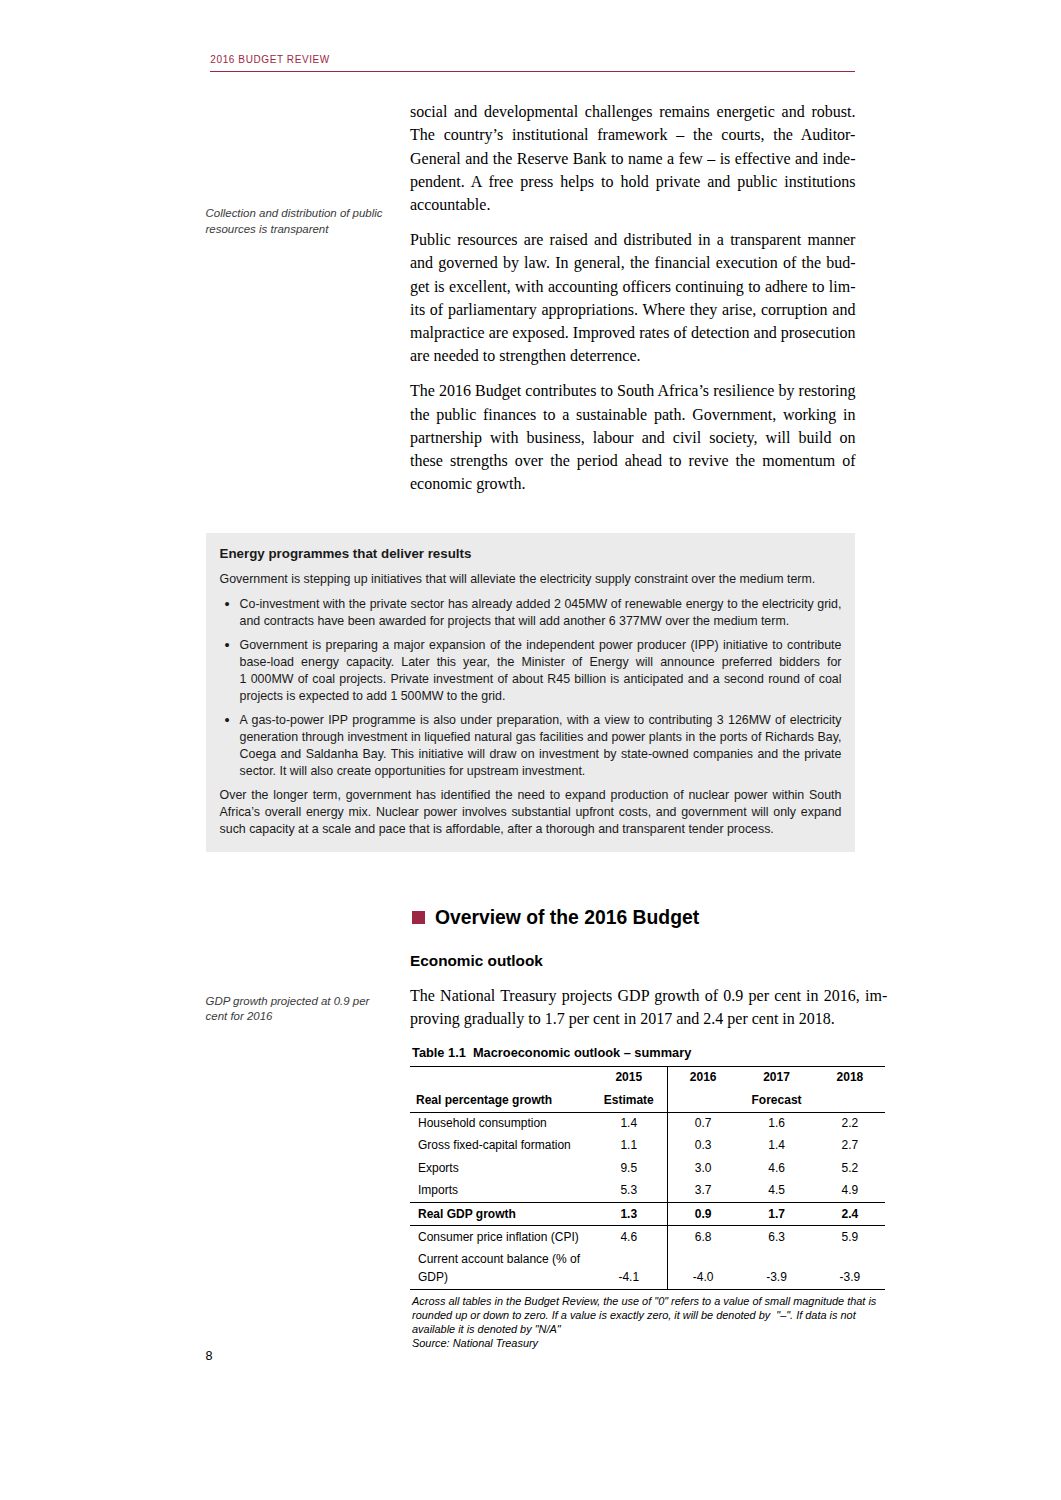2016 BUDGET REVIEW
Collection and distribution of public resources is transparent
social and developmental challenges remains energetic and robust. The country’s institutional framework – the courts, the Auditor-General and the Reserve Bank to name a few – is effective and independent. A free press helps to hold private and public institutions accountable.
Public resources are raised and distributed in a transparent manner and governed by law. In general, the financial execution of the budget is excellent, with accounting officers continuing to adhere to limits of parliamentary appropriations. Where they arise, corruption and malpractice are exposed. Improved rates of detection and prosecution are needed to strengthen deterrence.
The 2016 Budget contributes to South Africa’s resilience by restoring the public finances to a sustainable path. Government, working in partnership with business, labour and civil society, will build on these strengths over the period ahead to revive the momentum of economic growth.
Energy programmes that deliver results
Government is stepping up initiatives that will alleviate the electricity supply constraint over the medium term.
Co-investment with the private sector has already added 2 045MW of renewable energy to the electricity grid, and contracts have been awarded for projects that will add another 6 377MW over the medium term.
Government is preparing a major expansion of the independent power producer (IPP) initiative to contribute base-load energy capacity. Later this year, the Minister of Energy will announce preferred bidders for 1 000MW of coal projects. Private investment of about R45 billion is anticipated and a second round of coal projects is expected to add 1 500MW to the grid.
A gas-to-power IPP programme is also under preparation, with a view to contributing 3 126MW of electricity generation through investment in liquefied natural gas facilities and power plants in the ports of Richards Bay, Coega and Saldanha Bay. This initiative will draw on investment by state-owned companies and the private sector. It will also create opportunities for upstream investment.
Over the longer term, government has identified the need to expand production of nuclear power within South Africa’s overall energy mix. Nuclear power involves substantial upfront costs, and government will only expand such capacity at a scale and pace that is affordable, after a thorough and transparent tender process.
Overview of the 2016 Budget
GDP growth projected at 0.9 per cent for 2016
Economic outlook
The National Treasury projects GDP growth of 0.9 per cent in 2016, improving gradually to 1.7 per cent in 2017 and 2.4 per cent in 2018.
Table 1.1 Macroeconomic outlook – summary
| | 2015 | 2016 | 2017 | 2018 |
| --- | --- | --- | --- | --- |
| Real percentage growth | Estimate | | Forecast | |
| Household consumption | 1.4 | 0.7 | 1.6 | 2.2 |
| Gross fixed-capital formation | 1.1 | 0.3 | 1.4 | 2.7 |
| Exports | 9.5 | 3.0 | 4.6 | 5.2 |
| Imports | 5.3 | 3.7 | 4.5 | 4.9 |
| Real GDP growth | 1.3 | 0.9 | 1.7 | 2.4 |
| Consumer price inflation (CPI) | 4.6 | 6.8 | 6.3 | 5.9 |
| Current account balance (% of GDP) | -4.1 | -4.0 | -3.9 | -3.9 |
Across all tables in the Budget Review, the use of "0" refers to a value of small magnitude that is rounded up or down to zero. If a value is exactly zero, it will be denoted by "–". If data is not available it is denoted by "N/A"
Source: National Treasury
8